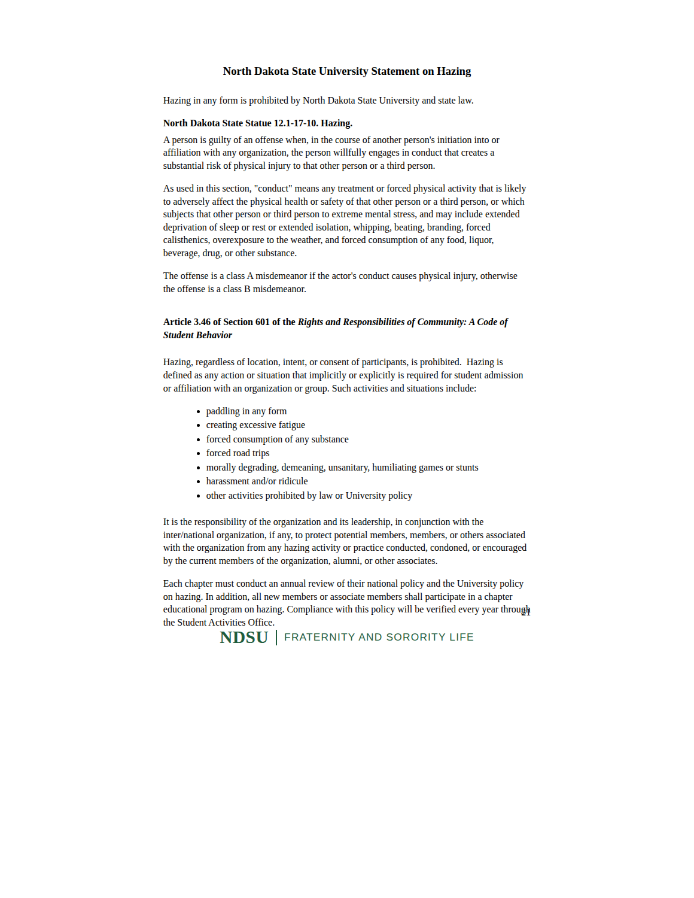North Dakota State University Statement on Hazing
Hazing in any form is prohibited by North Dakota State University and state law.
North Dakota State Statue 12.1-17-10. Hazing.
A person is guilty of an offense when, in the course of another person's initiation into or affiliation with any organization, the person willfully engages in conduct that creates a substantial risk of physical injury to that other person or a third person.
As used in this section, "conduct" means any treatment or forced physical activity that is likely to adversely affect the physical health or safety of that other person or a third person, or which subjects that other person or third person to extreme mental stress, and may include extended deprivation of sleep or rest or extended isolation, whipping, beating, branding, forced calisthenics, overexposure to the weather, and forced consumption of any food, liquor, beverage, drug, or other substance.
The offense is a class A misdemeanor if the actor's conduct causes physical injury, otherwise the offense is a class B misdemeanor.
Article 3.46 of Section 601 of the Rights and Responsibilities of Community: A Code of Student Behavior
Hazing, regardless of location, intent, or consent of participants, is prohibited. Hazing is defined as any action or situation that implicitly or explicitly is required for student admission or affiliation with an organization or group. Such activities and situations include:
paddling in any form
creating excessive fatigue
forced consumption of any substance
forced road trips
morally degrading, demeaning, unsanitary, humiliating games or stunts
harassment and/or ridicule
other activities prohibited by law or University policy
It is the responsibility of the organization and its leadership, in conjunction with the inter/national organization, if any, to protect potential members, members, or others associated with the organization from any hazing activity or practice conducted, condoned, or encouraged by the current members of the organization, alumni, or other associates.
Each chapter must conduct an annual review of their national policy and the University policy on hazing. In addition, all new members or associate members shall participate in a chapter educational program on hazing. Compliance with this policy will be verified every year through the Student Activities Office.
21
NDSU FRATERNITY AND SORORITY LIFE